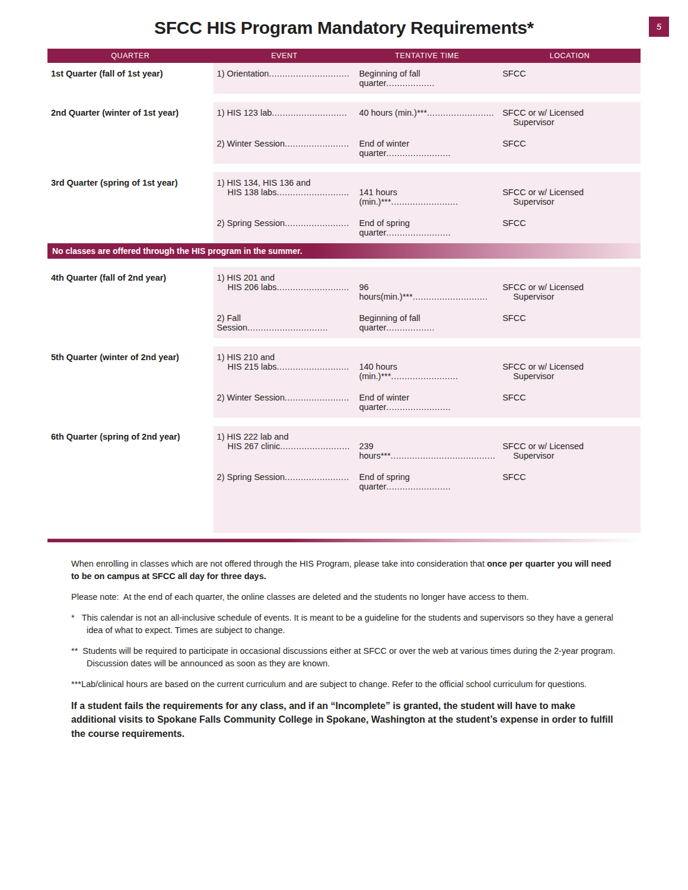5
SFCC HIS Program Mandatory Requirements*
| QUARTER | EVENT | TENTATIVE TIME | LOCATION |
| --- | --- | --- | --- |
| 1st Quarter (fall of 1st year) | 1) Orientation .............................. | Beginning of fall quarter .................. | SFCC |
| 2nd Quarter (winter of 1st year) | 1) HIS 123 lab ............................ | 40 hours (min.)*** ......................... | SFCC or w/ Licensed Supervisor |
| | 2) Winter Session ........................ | End of winter quarter ........................ | SFCC |
| 3rd Quarter (spring of 1st year) | 1) HIS 134, HIS 136 and HIS 138 labs ........................... | 141 hours (min.)*** ......................... | SFCC or w/ Licensed Supervisor |
| | 2) Spring Session ........................ | End of spring quarter ........................ | SFCC |
| No classes are offered through the HIS program in the summer. |
| 4th Quarter (fall of 2nd year) | 1) HIS 201 and HIS 206 labs ........................... | 96 hours(min.)*** ............................ | SFCC or w/ Licensed Supervisor |
| | 2) Fall Session .............................. | Beginning of fall quarter .................. | SFCC |
| 5th Quarter (winter of 2nd year) | 1) HIS 210 and HIS 215 labs ........................... | 140 hours (min.)*** ......................... | SFCC or w/ Licensed Supervisor |
| | 2) Winter Session ........................ | End of winter quarter ........................ | SFCC |
| 6th Quarter (spring of 2nd year) | 1) HIS 222 lab and HIS 267 clinic .......................... | 239 hours*** ....................................... | SFCC or w/ Licensed Supervisor |
| | 2) Spring Session ........................ | End of spring quarter ........................ | SFCC |
When enrolling in classes which are not offered through the HIS Program, please take into consideration that once per quarter you will need to be on campus at SFCC all day for three days.
Please note: At the end of each quarter, the online classes are deleted and the students no longer have access to them.
* This calendar is not an all-inclusive schedule of events. It is meant to be a guideline for the students and supervisors so they have a general idea of what to expect. Times are subject to change.
** Students will be required to participate in occasional discussions either at SFCC or over the web at various times during the 2-year program. Discussion dates will be announced as soon as they are known.
***Lab/clinical hours are based on the current curriculum and are subject to change. Refer to the official school curriculum for questions.
If a student fails the requirements for any class, and if an “Incomplete” is granted, the student will have to make additional visits to Spokane Falls Community College in Spokane, Washington at the student’s expense in order to fulfill the course requirements.